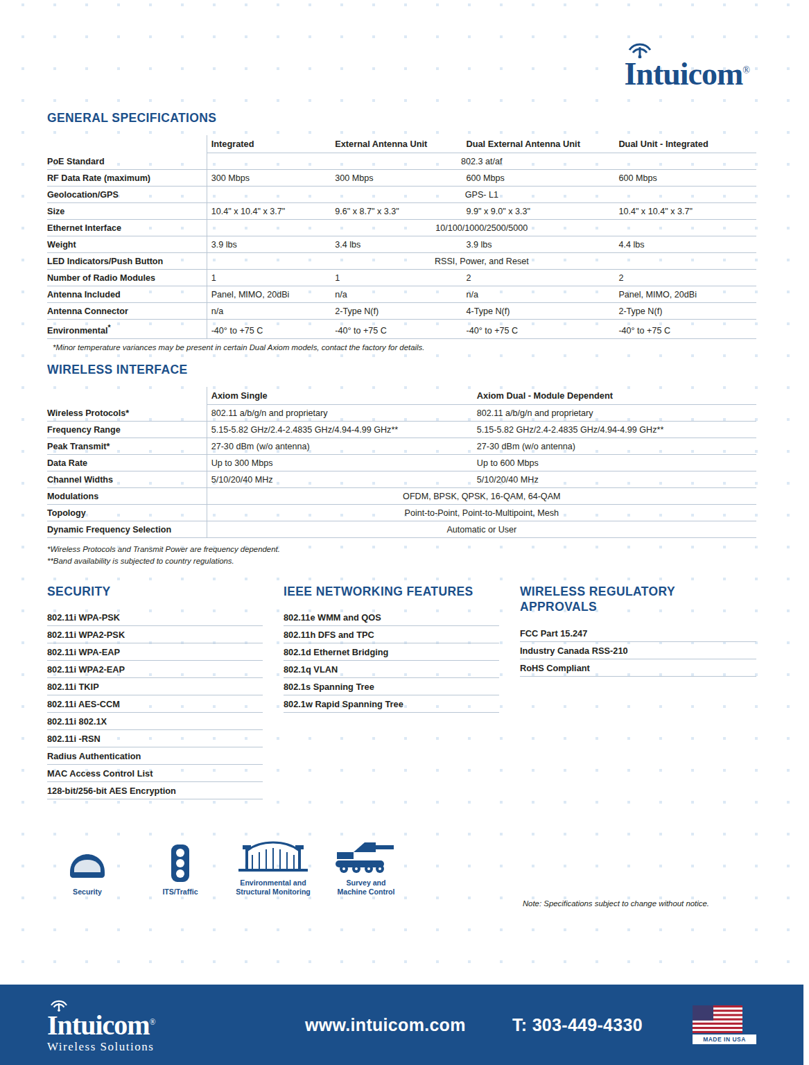Intuicom®
General Specifications
| | Integrated | External Antenna Unit | Dual External Antenna Unit | Dual Unit - Integrated |
| --- | --- | --- | --- | --- |
| PoE Standard | 802.3 at/af |
| RF Data Rate (maximum) | 300 Mbps | 300 Mbps | 600 Mbps | 600 Mbps |
| Geolocation/GPS | GPS- L1 |
| Size | 10.4" x 10.4" x 3.7" | 9.6" x 8.7" x 3.3" | 9.9" x 9.0" x 3.3" | 10.4" x 10.4" x 3.7" |
| Ethernet Interface | 10/100/1000/2500/5000 |
| Weight | 3.9 lbs | 3.4 lbs | 3.9 lbs | 4.4 lbs |
| LED Indicators/Push Button | RSSI, Power, and Reset |
| Number of Radio Modules | 1 | 1 | 2 | 2 |
| Antenna Included | Panel, MIMO, 20dBi | n/a | n/a | Panel, MIMO, 20dBi |
| Antenna Connector | n/a | 2-Type N(f) | 4-Type N(f) | 2-Type N(f) |
| Environmental * | -40° to +75 C | -40° to +75 C | -40° to +75 C | -40° to +75 C |
*Minor temperature variances may be present in certain Dual Axiom models, contact the factory for details.
Wireless Interface
| | Axiom Single | Axiom Dual - Module Dependent |
| --- | --- | --- |
| Wireless Protocols* | 802.11 a/b/g/n and proprietary | 802.11 a/b/g/n and proprietary |
| Frequency Range | 5.15-5.82 GHz/2.4-2.4835 GHz/4.94-4.99 GHz** | 5.15-5.82 GHz/2.4-2.4835 GHz/4.94-4.99 GHz** |
| Peak Transmit* | 27-30 dBm (w/o antenna) | 27-30 dBm (w/o antenna) |
| Data Rate | Up to 300 Mbps | Up to 600 Mbps |
| Channel Widths | 5/10/20/40 MHz | 5/10/20/40 MHz |
| Modulations | OFDM, BPSK, QPSK, 16-QAM, 64-QAM |
| Topology | Point-to-Point, Point-to-Multipoint, Mesh |
| Dynamic Frequency Selection | Automatic or User |
*Wireless Protocols and Transmit Power are frequency dependent.
**Band availability is subjected to country regulations.
Security
802.11i WPA-PSK
802.11i WPA2-PSK
802.11i WPA-EAP
802.11i WPA2-EAP
802.11i TKIP
802.11i AES-CCM
802.11i 802.1X
802.11i -RSN
Radius Authentication
MAC Access Control List
128-bit/256-bit AES Encryption
IEEE Networking Features
802.11e WMM and QOS
802.11h DFS and TPC
802.1d Ethernet Bridging
802.1q VLAN
802.1s Spanning Tree
802.1w Rapid Spanning Tree
Wireless Regulatory
Approvals
FCC Part 15.247
Industry Canada RSS-210
RoHS Compliant
Security
ITS/Traffic
Environmental and
Structural Monitoring
Survey and
Machine Control
Note: Specifications subject to change without notice.
Intuicom®
Wireless Solutions
www.intuicom.com T: 303-449-4330
MADE IN USA